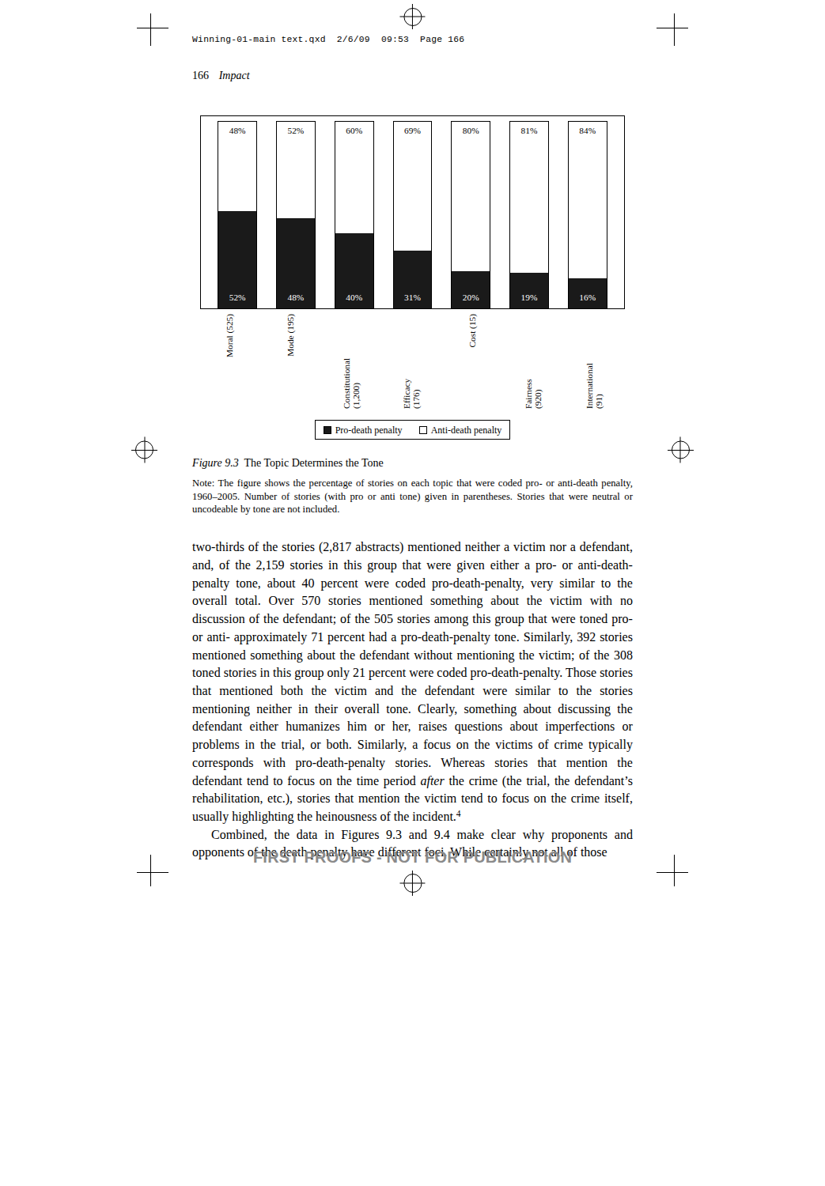Winning-01-main text.qxd 2/6/09 09:53 Page 166
166 Impact
48%
52%
52%
48%
60%
40%
69%
31%
80%
20%
81%
19%
84%
16%
Moral (525)
Mode (195)
Constitutional
(1,200)
Efficacy
(176)
Cost (15)
Fairness
(920)
International
(91)
Pro-death penalty Anti-death penalty
Figure 9.3 The Topic Determines the Tone
Note: The figure shows the percentage of stories on each topic that were coded pro- or anti-death penalty, 1960–2005. Number of stories (with pro or anti tone) given in parentheses. Stories that were neutral or uncodeable by tone are not included.
two-thirds of the stories (2,817 abstracts) mentioned neither a victim nor a defendant, and, of the 2,159 stories in this group that were given either a pro- or anti-death-penalty tone, about 40 percent were coded pro-death-penalty, very similar to the overall total. Over 570 stories mentioned something about the victim with no discussion of the defendant; of the 505 stories among this group that were toned pro- or anti- approximately 71 percent had a pro-death-penalty tone. Similarly, 392 stories mentioned something about the defendant without mentioning the victim; of the 308 toned stories in this group only 21 percent were coded pro-death-penalty. Those stories that mentioned both the victim and the defendant were similar to the stories mentioning neither in their overall tone. Clearly, something about discussing the defendant either humanizes him or her, raises questions about imperfections or problems in the trial, or both. Similarly, a focus on the victims of crime typically corresponds with pro-death-penalty stories. Whereas stories that mention the defendant tend to focus on the time period after the crime (the trial, the defendant’s rehabilitation, etc.), stories that mention the victim tend to focus on the crime itself, usually highlighting the heinousness of the incident.4
Combined, the data in Figures 9.3 and 9.4 make clear why proponents and opponents of the death penalty have different foci. While certainly not all of those
FIRST PROOFS - NOT FOR PUBLICATION